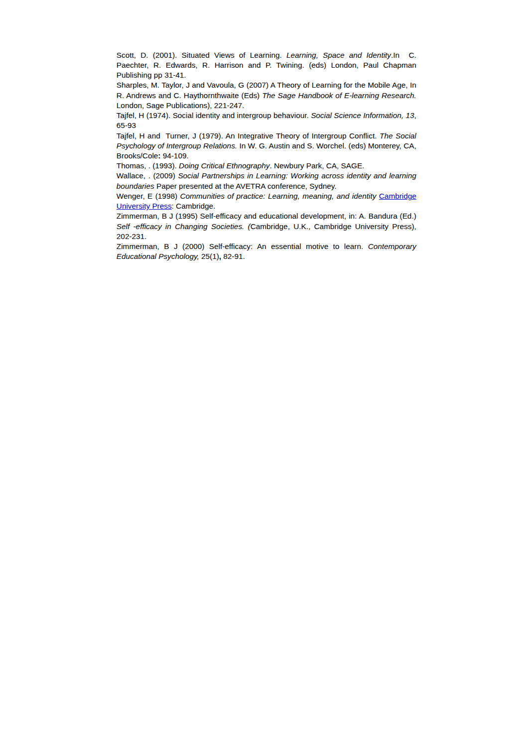Scott, D. (2001). Situated Views of Learning. Learning, Space and Identity.In C. Paechter, R. Edwards, R. Harrison and P. Twining. (eds) London, Paul Chapman Publishing pp 31-41.
Sharples, M. Taylor, J and Vavoula, G (2007) A Theory of Learning for the Mobile Age, In R. Andrews and C. Haythornthwaite (Eds) The Sage Handbook of E-learning Research. London, Sage Publications), 221-247.
Tajfel, H (1974). Social identity and intergroup behaviour. Social Science Information, 13, 65-93
Tajfel, H and Turner, J (1979). An Integrative Theory of Intergroup Conflict. The Social Psychology of Intergroup Relations. In W. G. Austin and S. Worchel. (eds) Monterey, CA, Brooks/Cole: 94-109.
Thomas, . (1993). Doing Critical Ethnography. Newbury Park, CA, SAGE.
Wallace, . (2009) Social Partnerships in Learning: Working across identity and learning boundaries Paper presented at the AVETRA conference, Sydney.
Wenger, E (1998) Communities of practice: Learning, meaning, and identity Cambridge University Press: Cambridge.
Zimmerman, B J (1995) Self-efficacy and educational development, in: A. Bandura (Ed.) Self -efficacy in Changing Societies. (Cambridge, U.K., Cambridge University Press), 202-231.
Zimmerman, B J (2000) Self-efficacy: An essential motive to learn. Contemporary Educational Psychology, 25(1), 82-91.